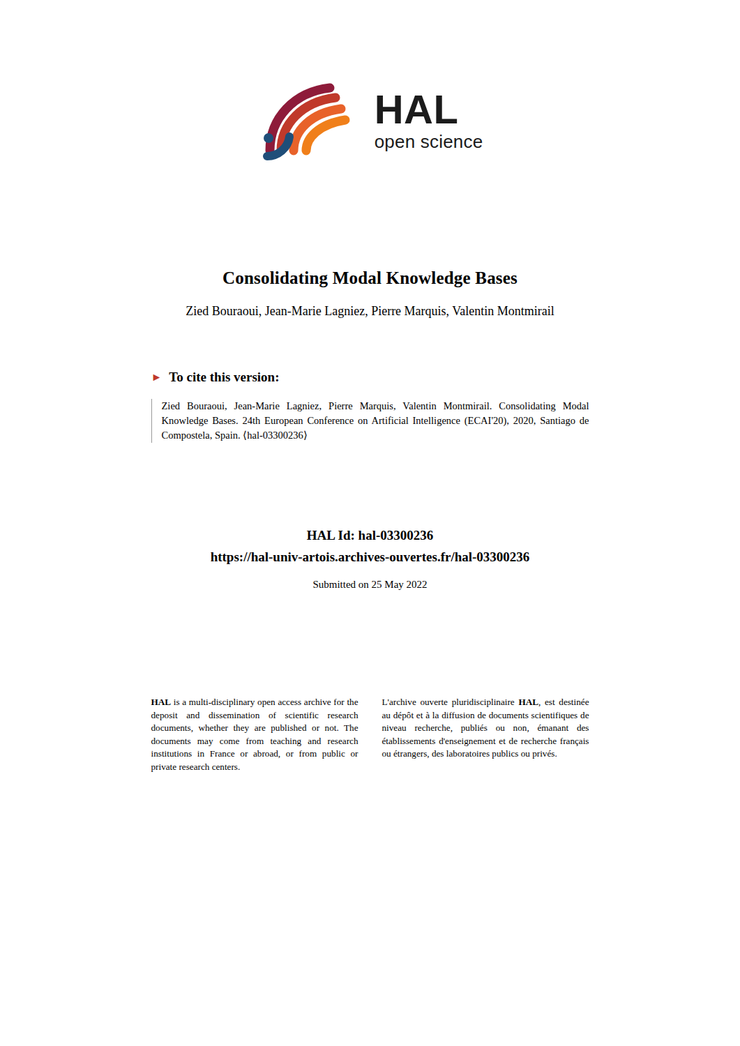HAL
open science
Consolidating Modal Knowledge Bases
Zied Bouraoui, Jean-Marie Lagniez, Pierre Marquis, Valentin Montmirail
► To cite this version:
Zied Bouraoui, Jean-Marie Lagniez, Pierre Marquis, Valentin Montmirail. Consolidating Modal Knowledge Bases. 24th European Conference on Artificial Intelligence (ECAI'20), 2020, Santiago de Compostela, Spain. ⟨hal-03300236⟩
HAL Id: hal-03300236
https://hal-univ-artois.archives-ouvertes.fr/hal-03300236
Submitted on 25 May 2022
HAL is a multi-disciplinary open access archive for the deposit and dissemination of scientific research documents, whether they are published or not. The documents may come from teaching and research institutions in France or abroad, or from public or private research centers.
L'archive ouverte pluridisciplinaire HAL, est destinée au dépôt et à la diffusion de documents scientifiques de niveau recherche, publiés ou non, émanant des établissements d'enseignement et de recherche français ou étrangers, des laboratoires publics ou privés.